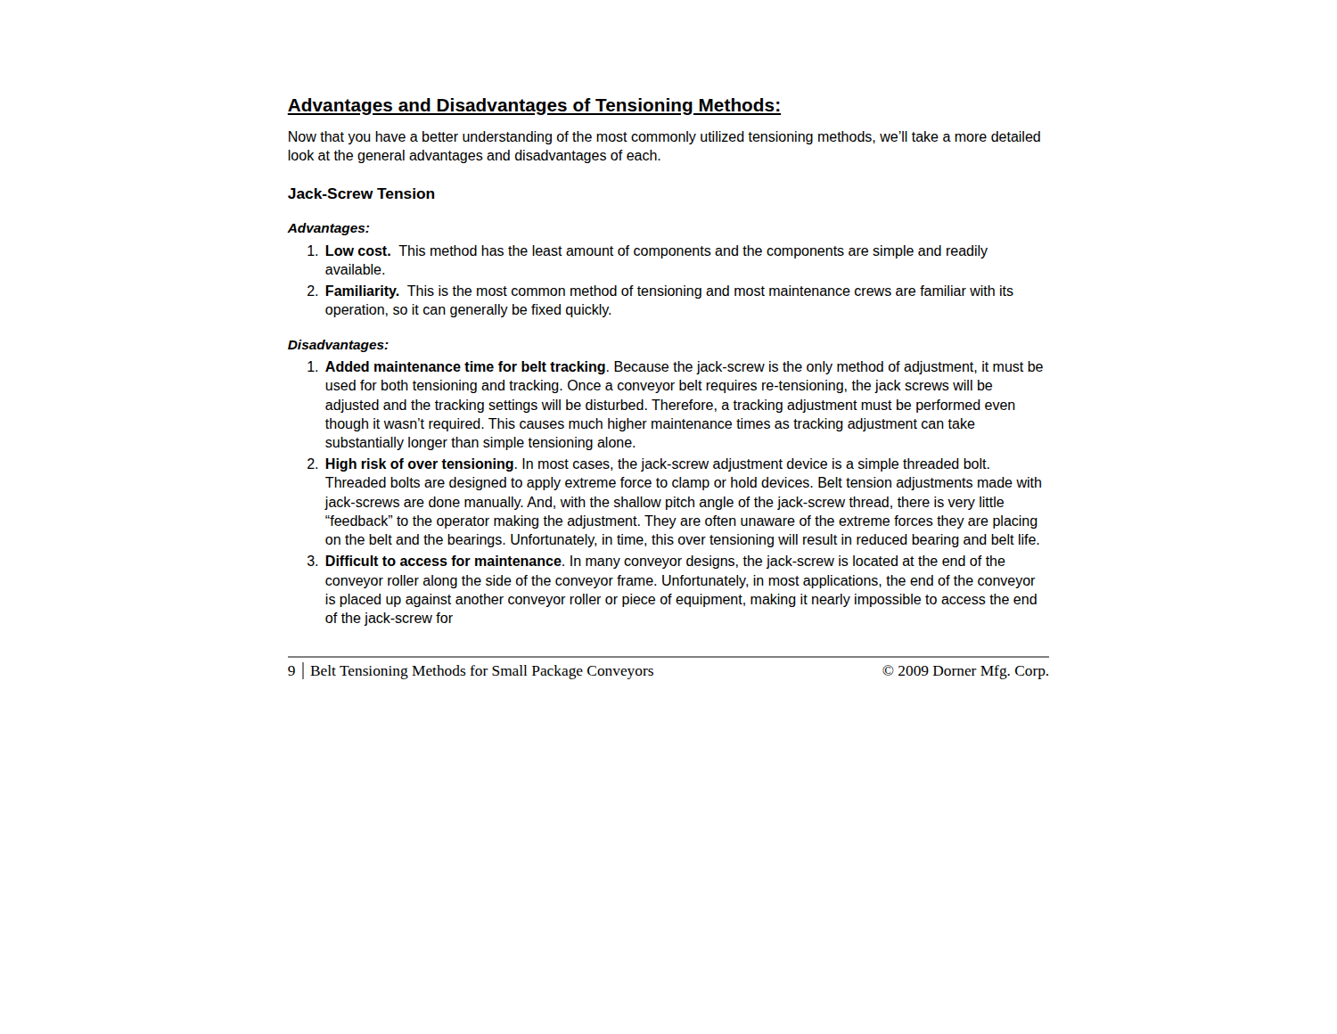Advantages and Disadvantages of Tensioning Methods:
Now that you have a better understanding of the most commonly utilized tensioning methods, we’ll take a more detailed look at the general advantages and disadvantages of each.
Jack-Screw Tension
Advantages:
Low cost. This method has the least amount of components and the components are simple and readily available.
Familiarity. This is the most common method of tensioning and most maintenance crews are familiar with its operation, so it can generally be fixed quickly.
Disadvantages:
Added maintenance time for belt tracking. Because the jack-screw is the only method of adjustment, it must be used for both tensioning and tracking. Once a conveyor belt requires re-tensioning, the jack screws will be adjusted and the tracking settings will be disturbed. Therefore, a tracking adjustment must be performed even though it wasn’t required. This causes much higher maintenance times as tracking adjustment can take substantially longer than simple tensioning alone.
High risk of over tensioning. In most cases, the jack-screw adjustment device is a simple threaded bolt. Threaded bolts are designed to apply extreme force to clamp or hold devices. Belt tension adjustments made with jack-screws are done manually. And, with the shallow pitch angle of the jack-screw thread, there is very little “feedback” to the operator making the adjustment. They are often unaware of the extreme forces they are placing on the belt and the bearings. Unfortunately, in time, this over tensioning will result in reduced bearing and belt life.
Difficult to access for maintenance. In many conveyor designs, the jack-screw is located at the end of the conveyor roller along the side of the conveyor frame. Unfortunately, in most applications, the end of the conveyor is placed up against another conveyor roller or piece of equipment, making it nearly impossible to access the end of the jack-screw for
9 Belt Tensioning Methods for Small Package Conveyors © 2009 Dorner Mfg. Corp.